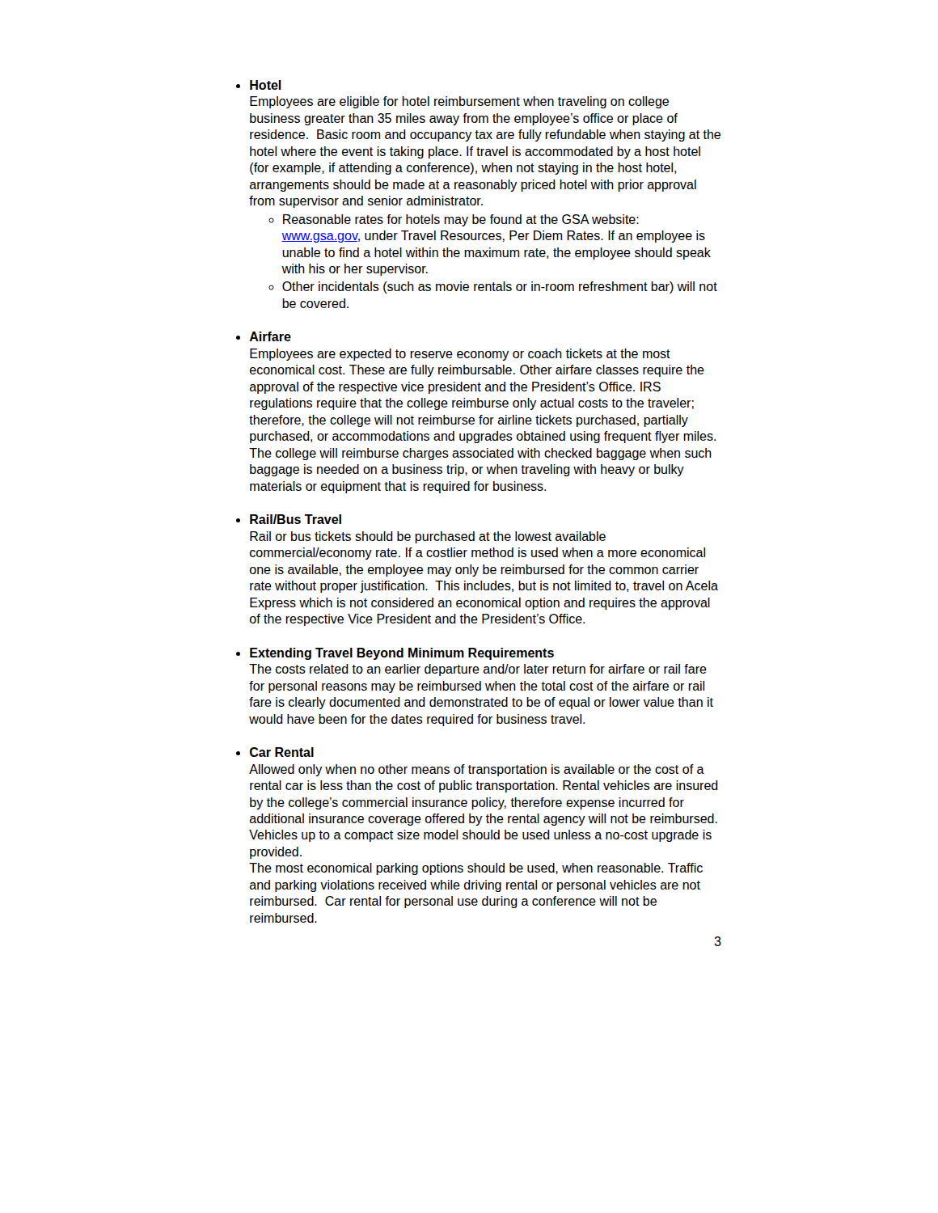Hotel
Employees are eligible for hotel reimbursement when traveling on college business greater than 35 miles away from the employee’s office or place of residence. Basic room and occupancy tax are fully refundable when staying at the hotel where the event is taking place. If travel is accommodated by a host hotel (for example, if attending a conference), when not staying in the host hotel, arrangements should be made at a reasonably priced hotel with prior approval from supervisor and senior administrator.
Reasonable rates for hotels may be found at the GSA website: www.gsa.gov, under Travel Resources, Per Diem Rates. If an employee is unable to find a hotel within the maximum rate, the employee should speak with his or her supervisor.
Other incidentals (such as movie rentals or in-room refreshment bar) will not be covered.
Airfare
Employees are expected to reserve economy or coach tickets at the most economical cost. These are fully reimbursable. Other airfare classes require the approval of the respective vice president and the President’s Office. IRS regulations require that the college reimburse only actual costs to the traveler; therefore, the college will not reimburse for airline tickets purchased, partially purchased, or accommodations and upgrades obtained using frequent flyer miles.
The college will reimburse charges associated with checked baggage when such baggage is needed on a business trip, or when traveling with heavy or bulky materials or equipment that is required for business.
Rail/Bus Travel
Rail or bus tickets should be purchased at the lowest available commercial/economy rate. If a costlier method is used when a more economical one is available, the employee may only be reimbursed for the common carrier rate without proper justification. This includes, but is not limited to, travel on Acela Express which is not considered an economical option and requires the approval of the respective Vice President and the President’s Office.
Extending Travel Beyond Minimum Requirements
The costs related to an earlier departure and/or later return for airfare or rail fare for personal reasons may be reimbursed when the total cost of the airfare or rail fare is clearly documented and demonstrated to be of equal or lower value than it would have been for the dates required for business travel.
Car Rental
Allowed only when no other means of transportation is available or the cost of a rental car is less than the cost of public transportation. Rental vehicles are insured by the college’s commercial insurance policy, therefore expense incurred for additional insurance coverage offered by the rental agency will not be reimbursed.
Vehicles up to a compact size model should be used unless a no-cost upgrade is provided.
The most economical parking options should be used, when reasonable. Traffic and parking violations received while driving rental or personal vehicles are not reimbursed. Car rental for personal use during a conference will not be reimbursed.
3